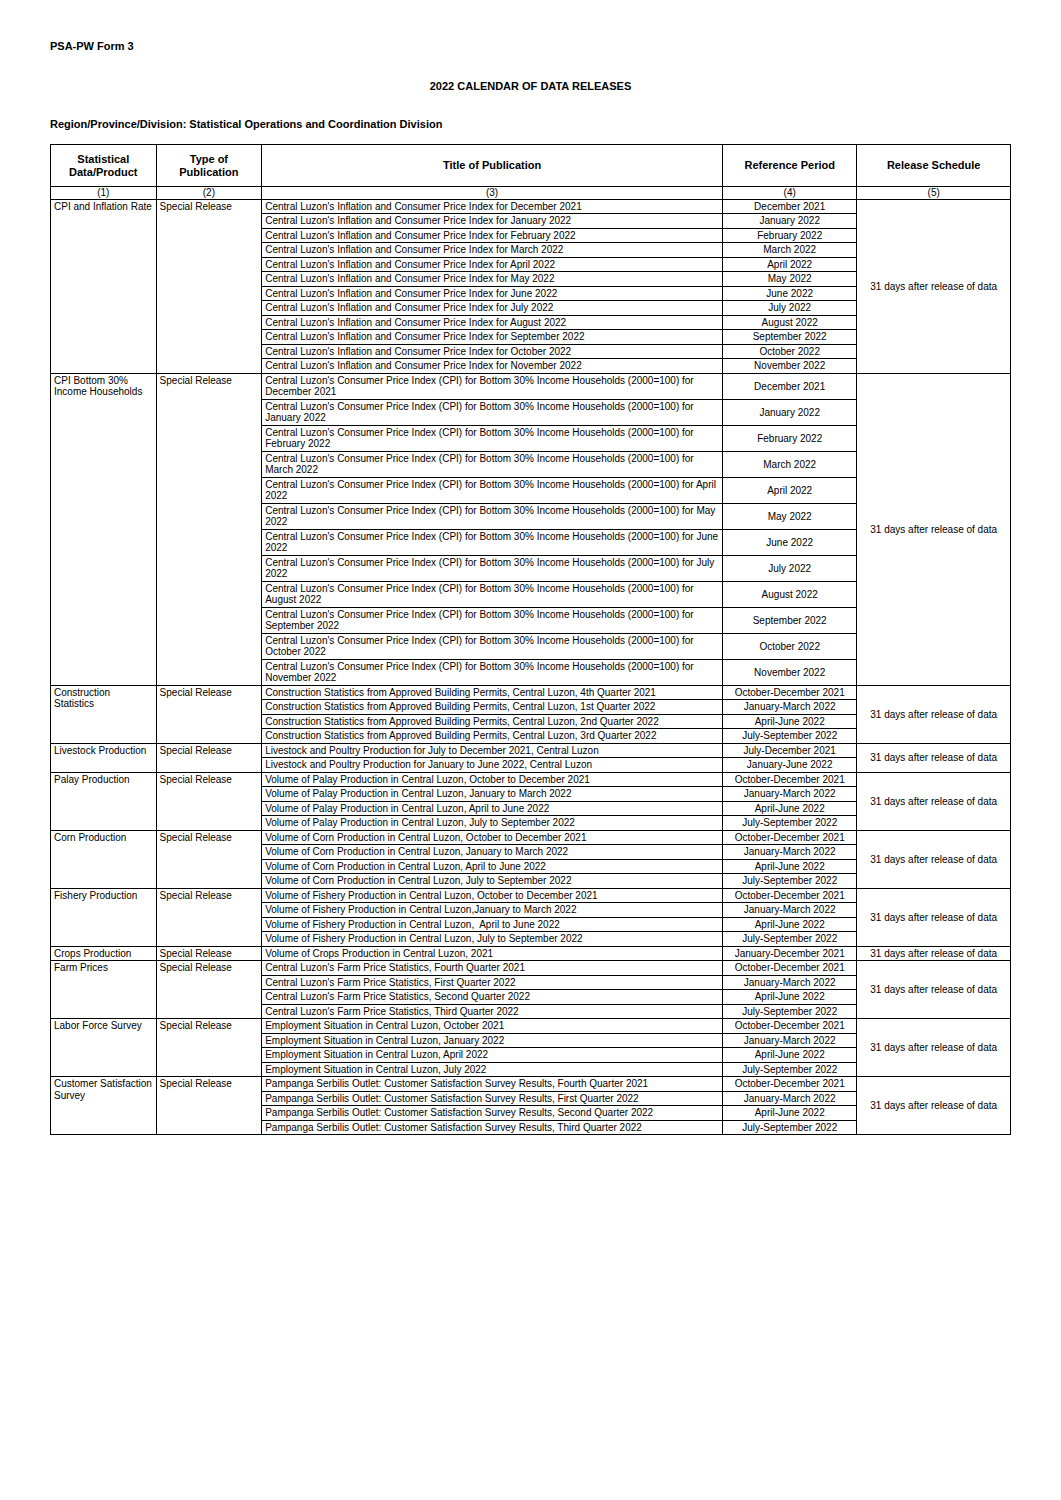PSA-PW Form 3
2022 CALENDAR OF DATA RELEASES
Region/Province/Division: Statistical Operations and Coordination Division
| Statistical Data/Product | Type of Publication | Title of Publication | Reference Period | Release Schedule |
| --- | --- | --- | --- | --- |
| (1) | (2) | (3) | (4) | (5) |
| CPI and Inflation Rate | Special Release | Central Luzon's Inflation and Consumer Price Index for December 2021 | December 2021 | 31 days after release of data |
| Central Luzon's Inflation and Consumer Price Index for January 2022 | January 2022 |
| Central Luzon's Inflation and Consumer Price Index for February 2022 | February 2022 |
| Central Luzon's Inflation and Consumer Price Index for March 2022 | March 2022 |
| Central Luzon's Inflation and Consumer Price Index for April 2022 | April 2022 |
| Central Luzon's Inflation and Consumer Price Index for May 2022 | May 2022 |
| Central Luzon's Inflation and Consumer Price Index for June 2022 | June 2022 |
| Central Luzon's Inflation and Consumer Price Index for July 2022 | July 2022 |
| Central Luzon's Inflation and Consumer Price Index for August 2022 | August 2022 |
| Central Luzon's Inflation and Consumer Price Index for September 2022 | September 2022 |
| Central Luzon's Inflation and Consumer Price Index for October 2022 | October 2022 |
| Central Luzon's Inflation and Consumer Price Index for November 2022 | November 2022 |
| CPI Bottom 30% Income Households | Special Release | Central Luzon's Consumer Price Index (CPI) for Bottom 30% Income Households (2000=100) for December 2021 | December 2021 | 31 days after release of data |
| Central Luzon's Consumer Price Index (CPI) for Bottom 30% Income Households (2000=100) for January 2022 | January 2022 |
| Central Luzon's Consumer Price Index (CPI) for Bottom 30% Income Households (2000=100) for February 2022 | February 2022 |
| Central Luzon's Consumer Price Index (CPI) for Bottom 30% Income Households (2000=100) for March 2022 | March 2022 |
| Central Luzon's Consumer Price Index (CPI) for Bottom 30% Income Households (2000=100) for April 2022 | April 2022 |
| Central Luzon's Consumer Price Index (CPI) for Bottom 30% Income Households (2000=100) for May 2022 | May 2022 |
| Central Luzon's Consumer Price Index (CPI) for Bottom 30% Income Households (2000=100) for June 2022 | June 2022 |
| Central Luzon's Consumer Price Index (CPI) for Bottom 30% Income Households (2000=100) for July 2022 | July 2022 |
| Central Luzon's Consumer Price Index (CPI) for Bottom 30% Income Households (2000=100) for August 2022 | August 2022 |
| Central Luzon's Consumer Price Index (CPI) for Bottom 30% Income Households (2000=100) for September 2022 | September 2022 |
| Central Luzon's Consumer Price Index (CPI) for Bottom 30% Income Households (2000=100) for October 2022 | October 2022 |
| Central Luzon's Consumer Price Index (CPI) for Bottom 30% Income Households (2000=100) for November 2022 | November 2022 |
| Construction Statistics | Special Release | Construction Statistics from Approved Building Permits, Central Luzon, 4th Quarter 2021 | October-December 2021 | 31 days after release of data |
| Construction Statistics from Approved Building Permits, Central Luzon, 1st Quarter 2022 | January-March 2022 |
| Construction Statistics from Approved Building Permits, Central Luzon, 2nd Quarter 2022 | April-June 2022 |
| Construction Statistics from Approved Building Permits, Central Luzon, 3rd Quarter 2022 | July-September 2022 |
| Livestock Production | Special Release | Livestock and Poultry Production for July to December 2021, Central Luzon | July-December 2021 | 31 days after release of data |
| Livestock and Poultry Production for January to June 2022, Central Luzon | January-June 2022 |
| Palay Production | Special Release | Volume of Palay Production in Central Luzon, October to December 2021 | October-December 2021 | 31 days after release of data |
| Volume of Palay Production in Central Luzon, January to March 2022 | January-March 2022 |
| Volume of Palay Production in Central Luzon, April to June 2022 | April-June 2022 |
| Volume of Palay Production in Central Luzon, July to September 2022 | July-September 2022 |
| Corn Production | Special Release | Volume of Corn Production in Central Luzon, October to December 2021 | October-December 2021 | 31 days after release of data |
| Volume of Corn Production in Central Luzon, January to March 2022 | January-March 2022 |
| Volume of Corn Production in Central Luzon, April to June 2022 | April-June 2022 |
| Volume of Corn Production in Central Luzon, July to September 2022 | July-September 2022 |
| Fishery Production | Special Release | Volume of Fishery Production in Central Luzon, October to December 2021 | October-December 2021 | 31 days after release of data |
| Volume of Fishery Production in Central Luzon,January to March 2022 | January-March 2022 |
| Volume of Fishery Production in Central Luzon, April to June 2022 | April-June 2022 |
| Volume of Fishery Production in Central Luzon, July to September 2022 | July-September 2022 |
| Crops Production | Special Release | Volume of Crops Production in Central Luzon, 2021 | January-December 2021 | 31 days after release of data |
| Farm Prices | Special Release | Central Luzon's Farm Price Statistics, Fourth Quarter 2021 | October-December 2021 | 31 days after release of data |
| Central Luzon's Farm Price Statistics, First Quarter 2022 | January-March 2022 |
| Central Luzon's Farm Price Statistics, Second Quarter 2022 | April-June 2022 |
| Central Luzon's Farm Price Statistics, Third Quarter 2022 | July-September 2022 |
| Labor Force Survey | Special Release | Employment Situation in Central Luzon, October 2021 | October-December 2021 | 31 days after release of data |
| Employment Situation in Central Luzon, January 2022 | January-March 2022 |
| Employment Situation in Central Luzon, April 2022 | April-June 2022 |
| Employment Situation in Central Luzon, July 2022 | July-September 2022 |
| Customer Satisfaction Survey | Special Release | Pampanga Serbilis Outlet: Customer Satisfaction Survey Results, Fourth Quarter 2021 | October-December 2021 | 31 days after release of data |
| Pampanga Serbilis Outlet: Customer Satisfaction Survey Results, First Quarter 2022 | January-March 2022 |
| Pampanga Serbilis Outlet: Customer Satisfaction Survey Results, Second Quarter 2022 | April-June 2022 |
| Pampanga Serbilis Outlet: Customer Satisfaction Survey Results, Third Quarter 2022 | July-September 2022 |